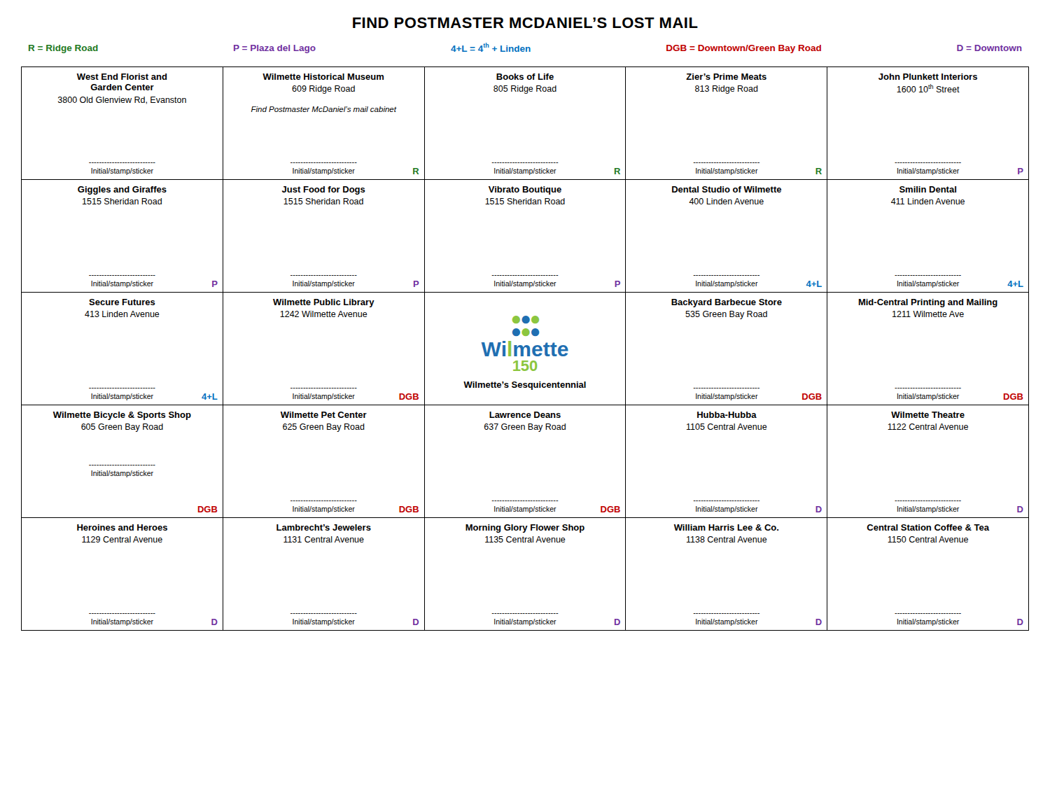FIND POSTMASTER MCDANIEL’S LOST MAIL
R = Ridge Road P = Plaza del Lago 4+L = 4th + Linden DGB = Downtown/Green Bay Road D = Downtown
| West End Florist and Garden Center 3800 Old Glenview Rd, Evanston -------------------------- Initial/stamp/sticker | Wilmette Historical Museum 609 Ridge Road Find Postmaster McDaniel’s mail cabinet -------------------------- Initial/stamp/sticker R | Books of Life 805 Ridge Road -------------------------- Initial/stamp/sticker R | Zier’s Prime Meats 813 Ridge Road -------------------------- Initial/stamp/sticker R | John Plunkett Interiors 1600 10 th Street -------------------------- Initial/stamp/sticker P |
| Giggles and Giraffes 1515 Sheridan Road -------------------------- Initial/stamp/sticker P | Just Food for Dogs 1515 Sheridan Road -------------------------- Initial/stamp/sticker P | Vibrato Boutique 1515 Sheridan Road -------------------------- Initial/stamp/sticker P | Dental Studio of Wilmette 400 Linden Avenue -------------------------- Initial/stamp/sticker 4+L | Smilin Dental 411 Linden Avenue -------------------------- Initial/stamp/sticker 4+L |
| Secure Futures 413 Linden Avenue -------------------------- Initial/stamp/sticker 4+L | Wilmette Public Library 1242 Wilmette Avenue -------------------------- Initial/stamp/sticker DGB | ● ● ● ● ● ● Wi l mette 150 Wilmette’s Sesquicentennial | Backyard Barbecue Store 535 Green Bay Road -------------------------- Initial/stamp/sticker DGB | Mid-Central Printing and Mailing 1211 Wilmette Ave -------------------------- Initial/stamp/sticker DGB |
| Wilmette Bicycle & Sports Shop 605 Green Bay Road -------------------------- Initial/stamp/sticker DGB | Wilmette Pet Center 625 Green Bay Road -------------------------- Initial/stamp/sticker DGB | Lawrence Deans 637 Green Bay Road -------------------------- Initial/stamp/sticker DGB | Hubba-Hubba 1105 Central Avenue -------------------------- Initial/stamp/sticker D | Wilmette Theatre 1122 Central Avenue -------------------------- Initial/stamp/sticker D |
| Heroines and Heroes 1129 Central Avenue -------------------------- Initial/stamp/sticker D | Lambrecht’s Jewelers 1131 Central Avenue -------------------------- Initial/stamp/sticker D | Morning Glory Flower Shop 1135 Central Avenue -------------------------- Initial/stamp/sticker D | William Harris Lee & Co. 1138 Central Avenue -------------------------- Initial/stamp/sticker D | Central Station Coffee & Tea 1150 Central Avenue -------------------------- Initial/stamp/sticker D |